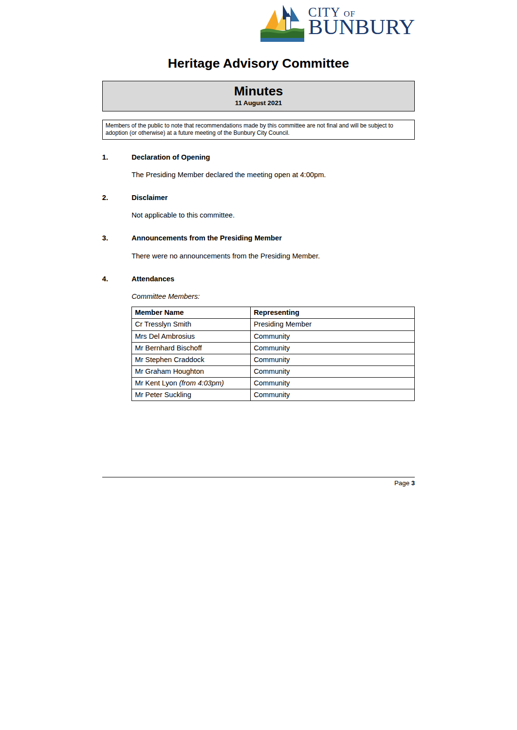CITY OF BUNBURY
Heritage Advisory Committee
Minutes
11 August 2021
Members of the public to note that recommendations made by this committee are not final and will be subject to adoption (or otherwise) at a future meeting of the Bunbury City Council.
1.
Declaration of Opening
The Presiding Member declared the meeting open at 4:00pm.
2.
Disclaimer
Not applicable to this committee.
3.
Announcements from the Presiding Member
There were no announcements from the Presiding Member.
4.
Attendances
Committee Members:
| Member Name | Representing |
| --- | --- |
| Cr Tresslyn Smith | Presiding Member |
| Mrs Del Ambrosius | Community |
| Mr Bernhard Bischoff | Community |
| Mr Stephen Craddock | Community |
| Mr Graham Houghton | Community |
| Mr Kent Lyon (from 4:03pm) | Community |
| Mr Peter Suckling | Community |
Page 3